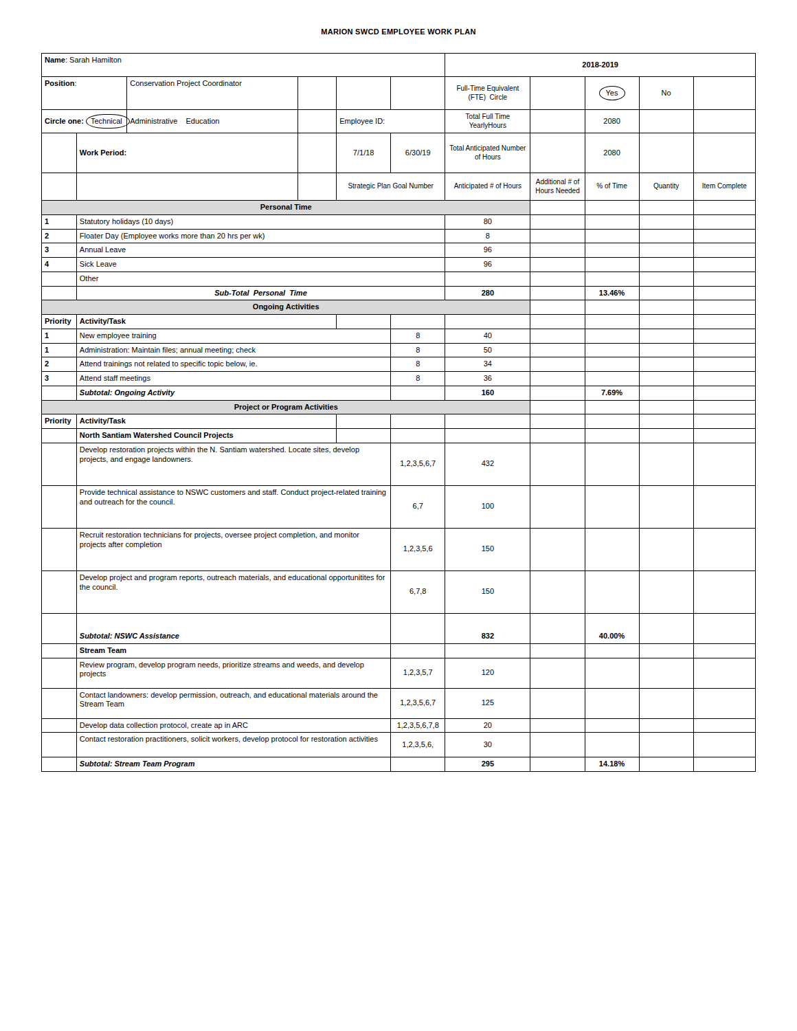MARION SWCD EMPLOYEE WORK PLAN
| Name : Sarah Hamilton | 2018-2019 |
| Position : | Conservation Project Coordinator | | | | Full-Time Equivalent (FTE) Circle | | Yes | No | |
| Circle one: Technical | Administrative Education | | Employee ID: | Total Full Time YearlyHours | | 2080 | | |
| | Work Period: | | 7/1/18 | 6/30/19 | Total Anticipated Number of Hours | | 2080 | | |
| | | | Strategic Plan Goal Number | Anticipated # of Hours | Additional # of Hours Needed | % of Time | Quantity | Item Complete |
| Personal Time | | | | |
| 1 | Statutory holidays (10 days) | 80 | | | | |
| 2 | Floater Day (Employee works more than 20 hrs per wk) | 8 | | | | |
| 3 | Annual Leave | 96 | | | | |
| 4 | Sick Leave | 96 | | | | |
| | Other | | | | | |
| | Sub-Total Personal Time | 280 | | 13.46% | | |
| Ongoing Activities | | | | |
| Priority | Activity/Task | | | | | | | |
| 1 | New employee training | 8 | 40 | | | | |
| 1 | Administration: Maintain files; annual meeting; check | 8 | 50 | | | | |
| 2 | Attend trainings not related to specific topic below, ie. | 8 | 34 | | | | |
| 3 | Attend staff meetings | 8 | 36 | | | | |
| | Subtotal: Ongoing Activity | | 160 | | 7.69% | | |
| Project or Program Activities | | | | |
| Priority | Activity/Task | | | | | | | |
| | North Santiam Watershed Council Projects | | | | | | | |
| | Develop restoration projects within the N. Santiam watershed. Locate sites, develop projects, and engage landowners. | 1,2,3,5,6,7 | 432 | | | | |
| | Provide technical assistance to NSWC customers and staff. Conduct project-related training and outreach for the council. | 6,7 | 100 | | | | |
| | Recruit restoration technicians for projects, oversee project completion, and monitor projects after completion | 1,2,3,5,6 | 150 | | | | |
| | Develop project and program reports, outreach materials, and educational opportunitites for the council. | 6,7,8 | 150 | | | | |
| | Subtotal: NSWC Assistance | | 832 | | 40.00% | | |
| | Stream Team | | | | | | |
| | Review program, develop program needs, prioritize streams and weeds, and develop projects | 1,2,3,5,7 | 120 | | | | |
| | Contact landowners: develop permission, outreach, and educational materials around the Stream Team | 1,2,3,5,6,7 | 125 | | | | |
| | Develop data collection protocol, create ap in ARC | 1,2,3,5,6,7,8 | 20 | | | | |
| | Contact restoration practitioners, solicit workers, develop protocol for restoration activities | 1,2,3,5,6, | 30 | | | | |
| | Subtotal: Stream Team Program | | 295 | | 14.18% | | |